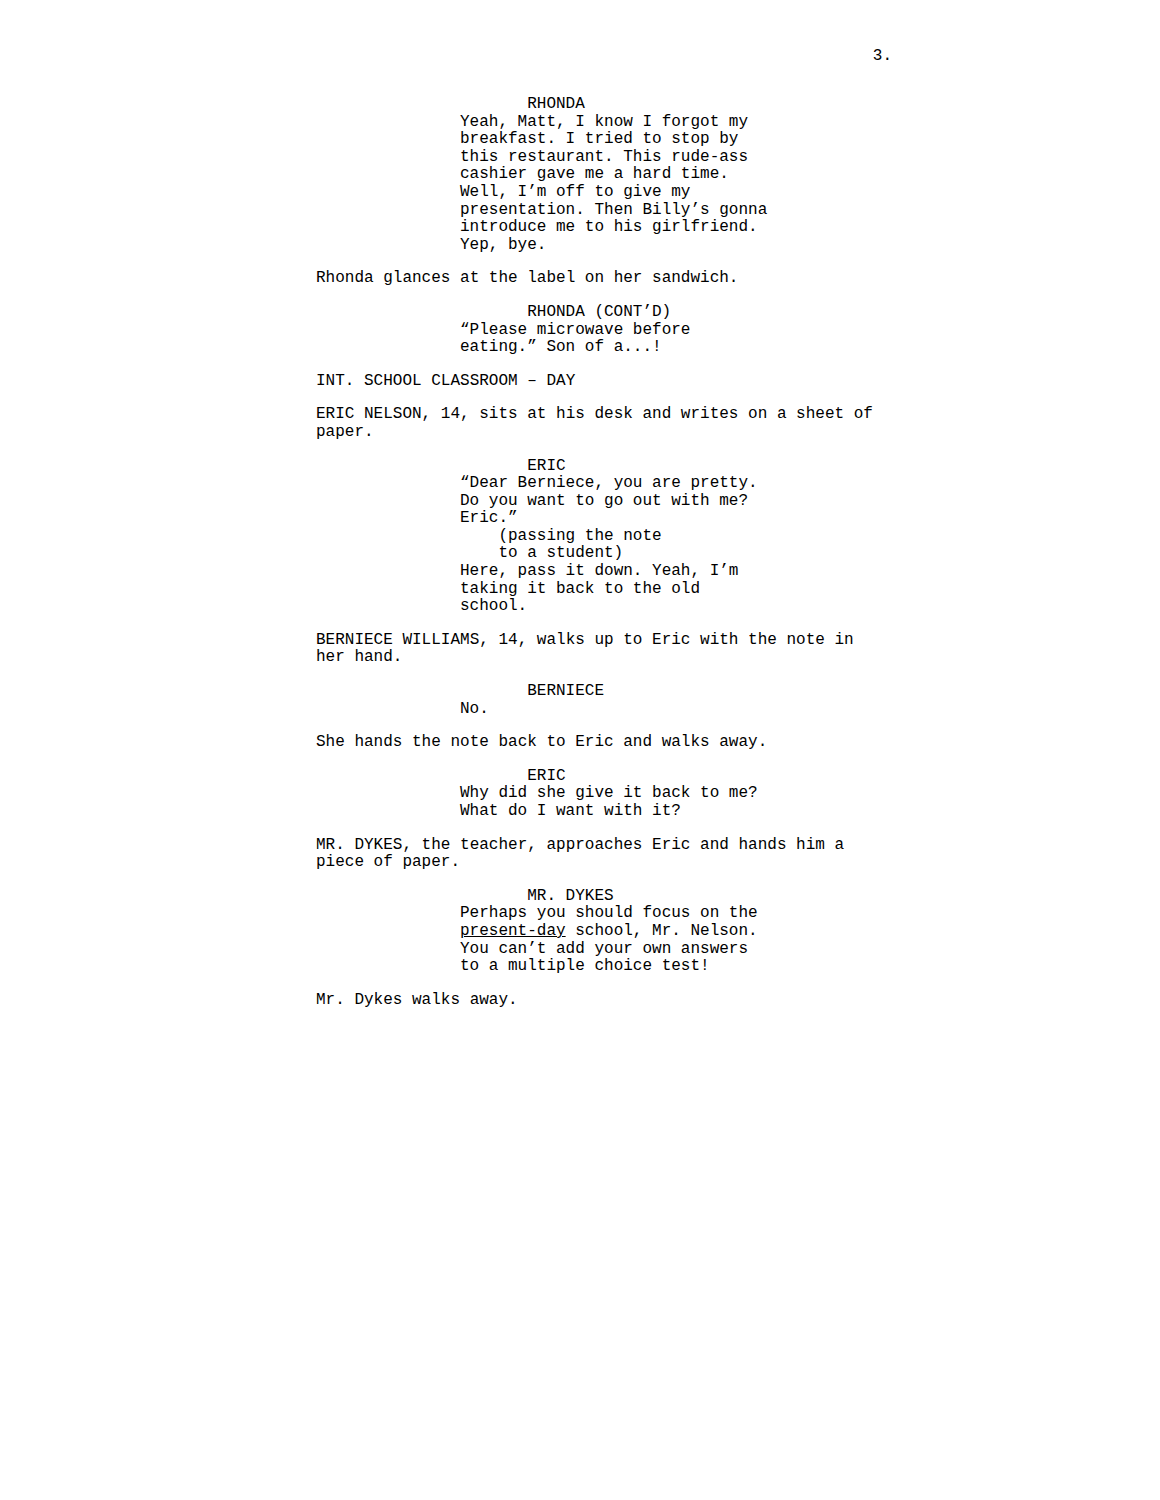3.
Rhonda
Yeah, Matt, I know I forgot my breakfast. I tried to stop by this restaurant. This rude-ass cashier gave me a hard time. Well, I’m off to give my presentation. Then Billy’s gonna introduce me to his girlfriend. Yep, bye.
Rhonda glances at the label on her sandwich.
Rhonda (CONT’D)
“Please microwave before eating.” Son of a...!
INT. SCHOOL CLASSROOM – DAY
ERIC NELSON, 14, sits at his desk and writes on a sheet of paper.
Eric
“Dear Berniece, you are pretty. Do you want to go out with me? Eric.”
(passing the note to a student)
Here, pass it down. Yeah, I’m taking it back to the old school.
BERNIECE WILLIAMS, 14, walks up to Eric with the note in her hand.
Berniece
No.
She hands the note back to Eric and walks away.
Eric
Why did she give it back to me? What do I want with it?
MR. DYKES, the teacher, approaches Eric and hands him a piece of paper.
Mr. Dykes
Perhaps you should focus on the present-day school, Mr. Nelson. You can’t add your own answers to a multiple choice test!
Mr. Dykes walks away.